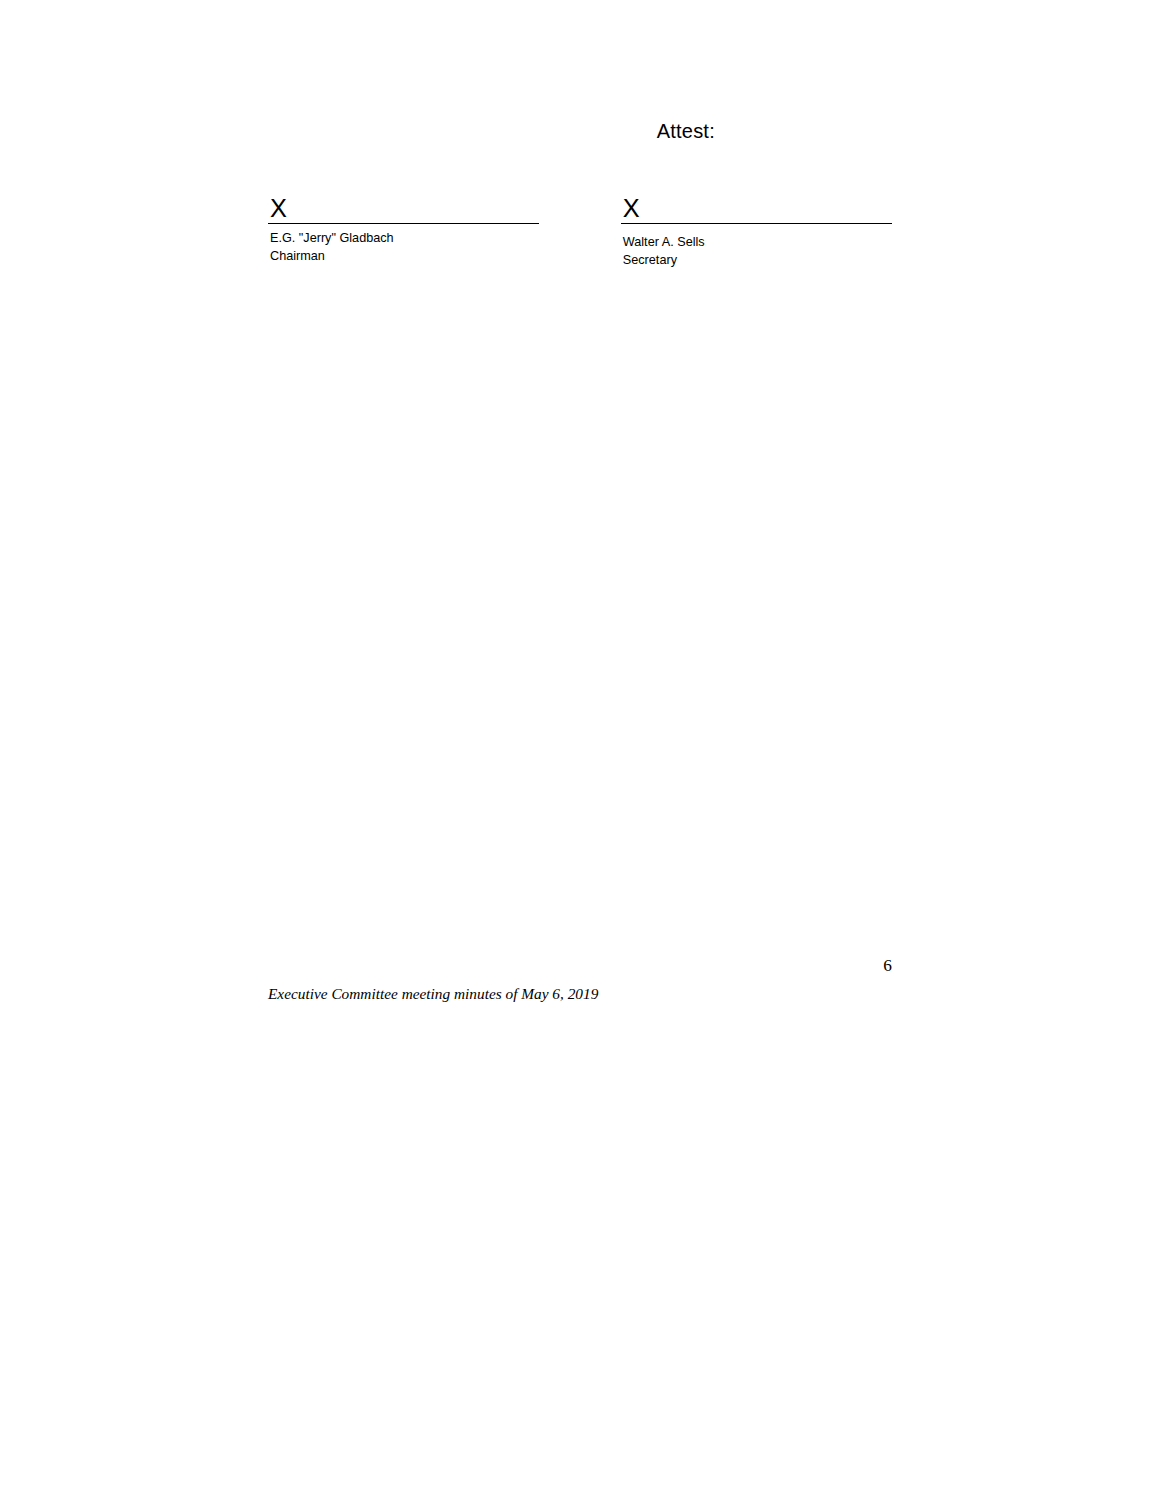Attest:
X
E.G. "Jerry" Gladbach
Chairman
X
Walter A. Sells
Secretary
Executive Committee meeting minutes of May 6, 2019
6